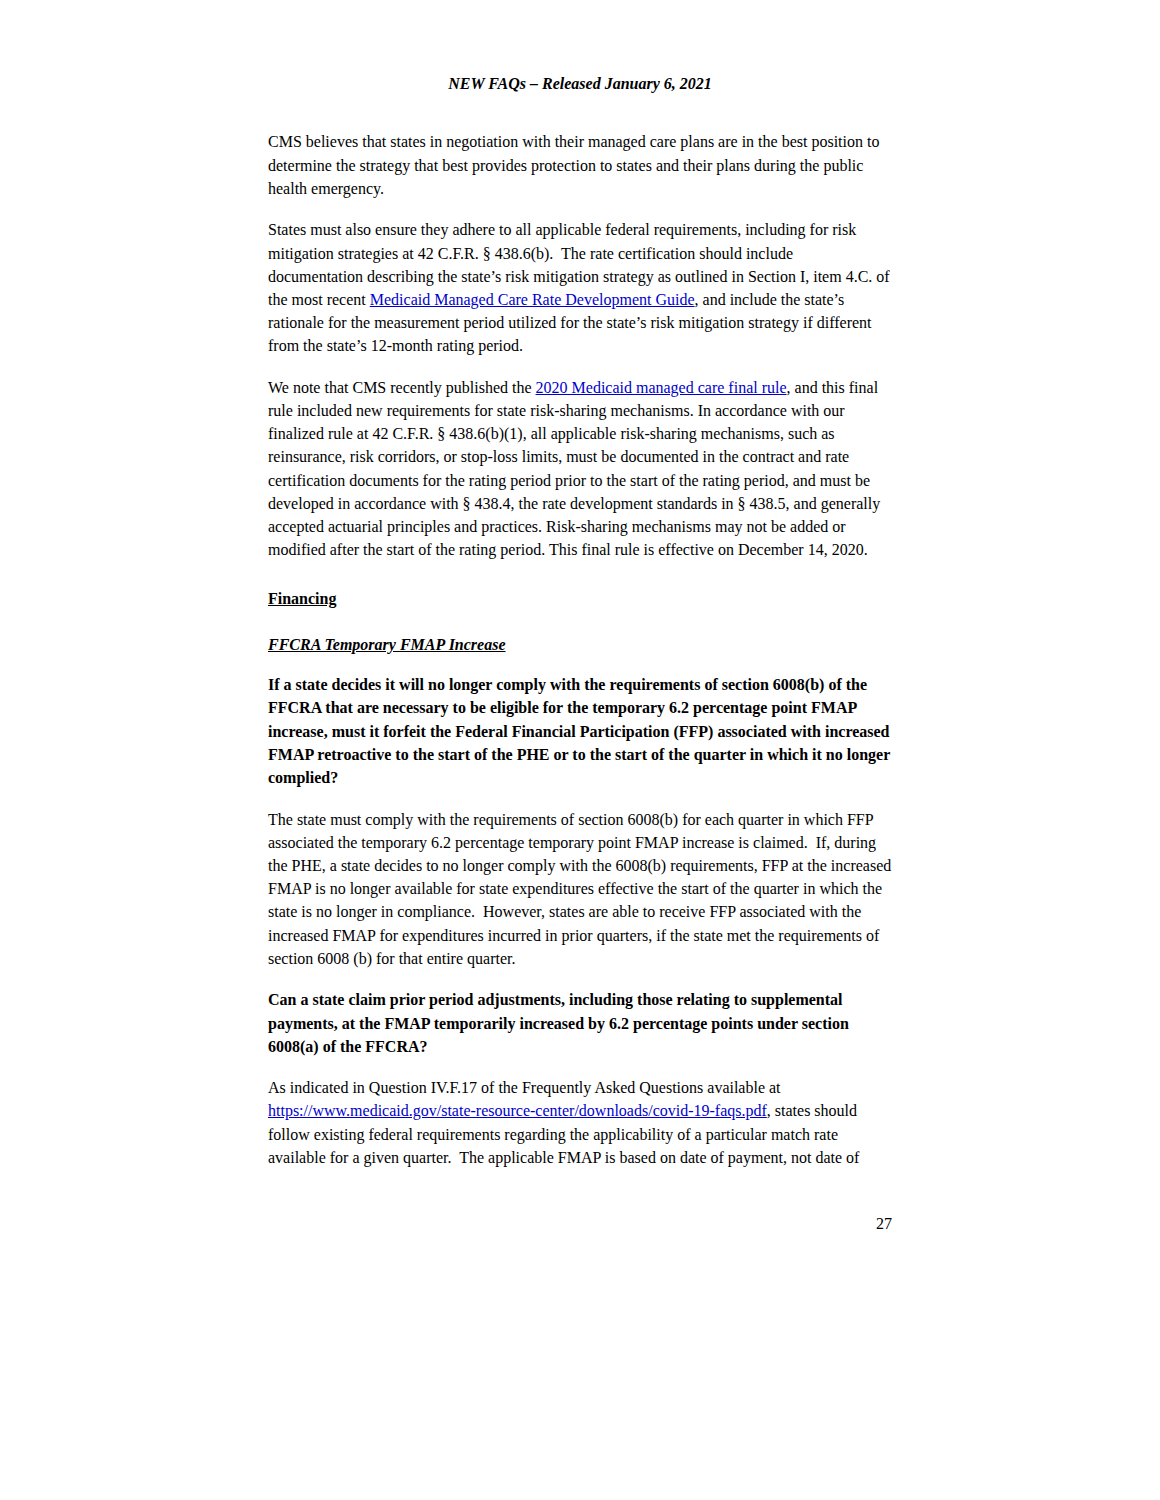NEW FAQs – Released January 6, 2021
CMS believes that states in negotiation with their managed care plans are in the best position to determine the strategy that best provides protection to states and their plans during the public health emergency.
States must also ensure they adhere to all applicable federal requirements, including for risk mitigation strategies at 42 C.F.R. § 438.6(b). The rate certification should include documentation describing the state’s risk mitigation strategy as outlined in Section I, item 4.C. of the most recent Medicaid Managed Care Rate Development Guide, and include the state’s rationale for the measurement period utilized for the state’s risk mitigation strategy if different from the state’s 12-month rating period.
We note that CMS recently published the 2020 Medicaid managed care final rule, and this final rule included new requirements for state risk-sharing mechanisms. In accordance with our finalized rule at 42 C.F.R. § 438.6(b)(1), all applicable risk-sharing mechanisms, such as reinsurance, risk corridors, or stop-loss limits, must be documented in the contract and rate certification documents for the rating period prior to the start of the rating period, and must be developed in accordance with § 438.4, the rate development standards in § 438.5, and generally accepted actuarial principles and practices. Risk-sharing mechanisms may not be added or modified after the start of the rating period. This final rule is effective on December 14, 2020.
Financing
FFCRA Temporary FMAP Increase
If a state decides it will no longer comply with the requirements of section 6008(b) of the FFCRA that are necessary to be eligible for the temporary 6.2 percentage point FMAP increase, must it forfeit the Federal Financial Participation (FFP) associated with increased FMAP retroactive to the start of the PHE or to the start of the quarter in which it no longer complied?
The state must comply with the requirements of section 6008(b) for each quarter in which FFP associated the temporary 6.2 percentage temporary point FMAP increase is claimed. If, during the PHE, a state decides to no longer comply with the 6008(b) requirements, FFP at the increased FMAP is no longer available for state expenditures effective the start of the quarter in which the state is no longer in compliance. However, states are able to receive FFP associated with the increased FMAP for expenditures incurred in prior quarters, if the state met the requirements of section 6008 (b) for that entire quarter.
Can a state claim prior period adjustments, including those relating to supplemental payments, at the FMAP temporarily increased by 6.2 percentage points under section 6008(a) of the FFCRA?
As indicated in Question IV.F.17 of the Frequently Asked Questions available at https://www.medicaid.gov/state-resource-center/downloads/covid-19-faqs.pdf, states should follow existing federal requirements regarding the applicability of a particular match rate available for a given quarter. The applicable FMAP is based on date of payment, not date of
27